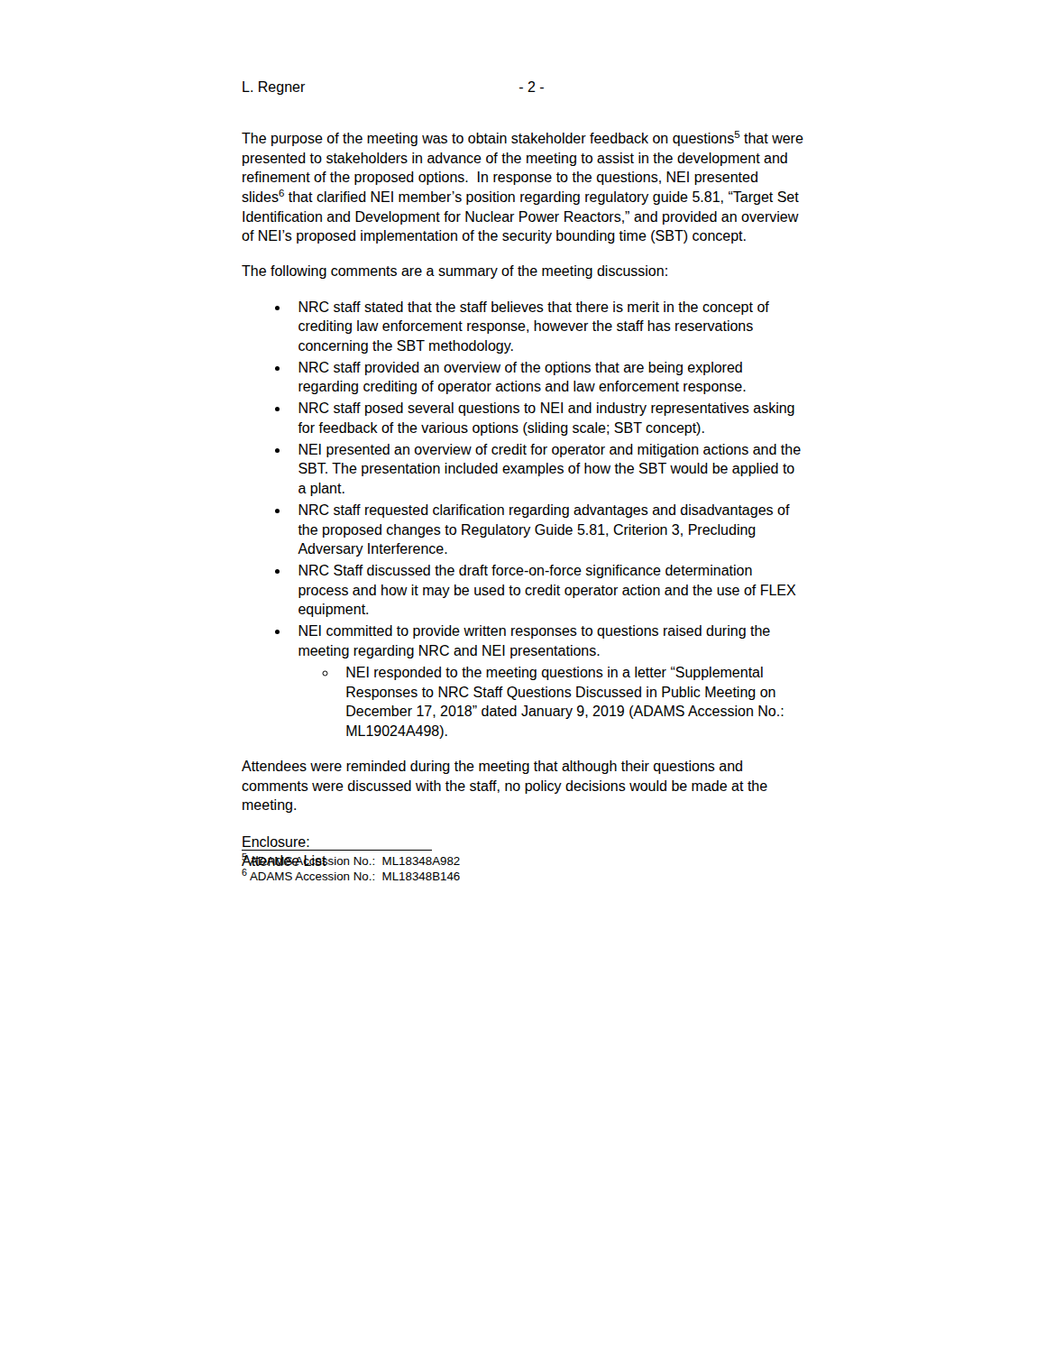L. Regner
- 2 -
The purpose of the meeting was to obtain stakeholder feedback on questions5 that were presented to stakeholders in advance of the meeting to assist in the development and refinement of the proposed options. In response to the questions, NEI presented slides6 that clarified NEI member’s position regarding regulatory guide 5.81, “Target Set Identification and Development for Nuclear Power Reactors,” and provided an overview of NEI’s proposed implementation of the security bounding time (SBT) concept.
The following comments are a summary of the meeting discussion:
NRC staff stated that the staff believes that there is merit in the concept of crediting law enforcement response, however the staff has reservations concerning the SBT methodology.
NRC staff provided an overview of the options that are being explored regarding crediting of operator actions and law enforcement response.
NRC staff posed several questions to NEI and industry representatives asking for feedback of the various options (sliding scale; SBT concept).
NEI presented an overview of credit for operator and mitigation actions and the SBT. The presentation included examples of how the SBT would be applied to a plant.
NRC staff requested clarification regarding advantages and disadvantages of the proposed changes to Regulatory Guide 5.81, Criterion 3, Precluding Adversary Interference.
NRC Staff discussed the draft force-on-force significance determination process and how it may be used to credit operator action and the use of FLEX equipment.
NEI committed to provide written responses to questions raised during the meeting regarding NRC and NEI presentations.
NEI responded to the meeting questions in a letter “Supplemental Responses to NRC Staff Questions Discussed in Public Meeting on December 17, 2018” dated January 9, 2019 (ADAMS Accession No.: ML19024A498).
Attendees were reminded during the meeting that although their questions and comments were discussed with the staff, no policy decisions would be made at the meeting.
Enclosure:
Attendee List
5 ADAMS Accession No.: ML18348A982
6 ADAMS Accession No.: ML18348B146